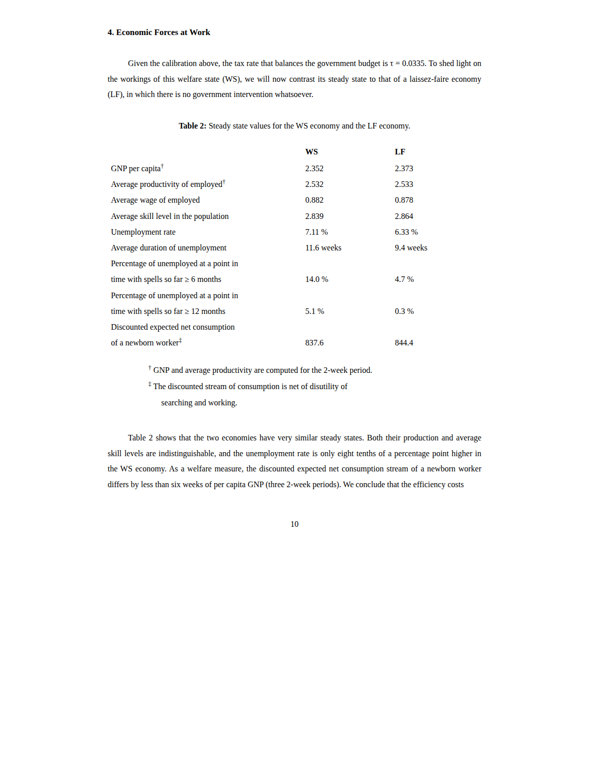4. Economic Forces at Work
Given the calibration above, the tax rate that balances the government budget is τ = 0.0335. To shed light on the workings of this welfare state (WS), we will now contrast its steady state to that of a laissez-faire economy (LF), in which there is no government intervention whatsoever.
Table 2: Steady state values for the WS economy and the LF economy.
| | WS | LF |
| --- | --- | --- |
| GNP per capita † | 2.352 | 2.373 |
| Average productivity of employed † | 2.532 | 2.533 |
| Average wage of employed | 0.882 | 0.878 |
| Average skill level in the population | 2.839 | 2.864 |
| Unemployment rate | 7.11 % | 6.33 % |
| Average duration of unemployment | 11.6 weeks | 9.4 weeks |
| Percentage of unemployed at a point in | | |
| time with spells so far ≥ 6 months | 14.0 % | 4.7 % |
| Percentage of unemployed at a point in | | |
| time with spells so far ≥ 12 months | 5.1 % | 0.3 % |
| Discounted expected net consumption | | |
| of a newborn worker ‡ | 837.6 | 844.4 |
† GNP and average productivity are computed for the 2-week period.
‡ The discounted stream of consumption is net of disutility of
searching and working.
Table 2 shows that the two economies have very similar steady states. Both their production and average skill levels are indistinguishable, and the unemployment rate is only eight tenths of a percentage point higher in the WS economy. As a welfare measure, the discounted expected net consumption stream of a newborn worker differs by less than six weeks of per capita GNP (three 2-week periods). We conclude that the efficiency costs
10